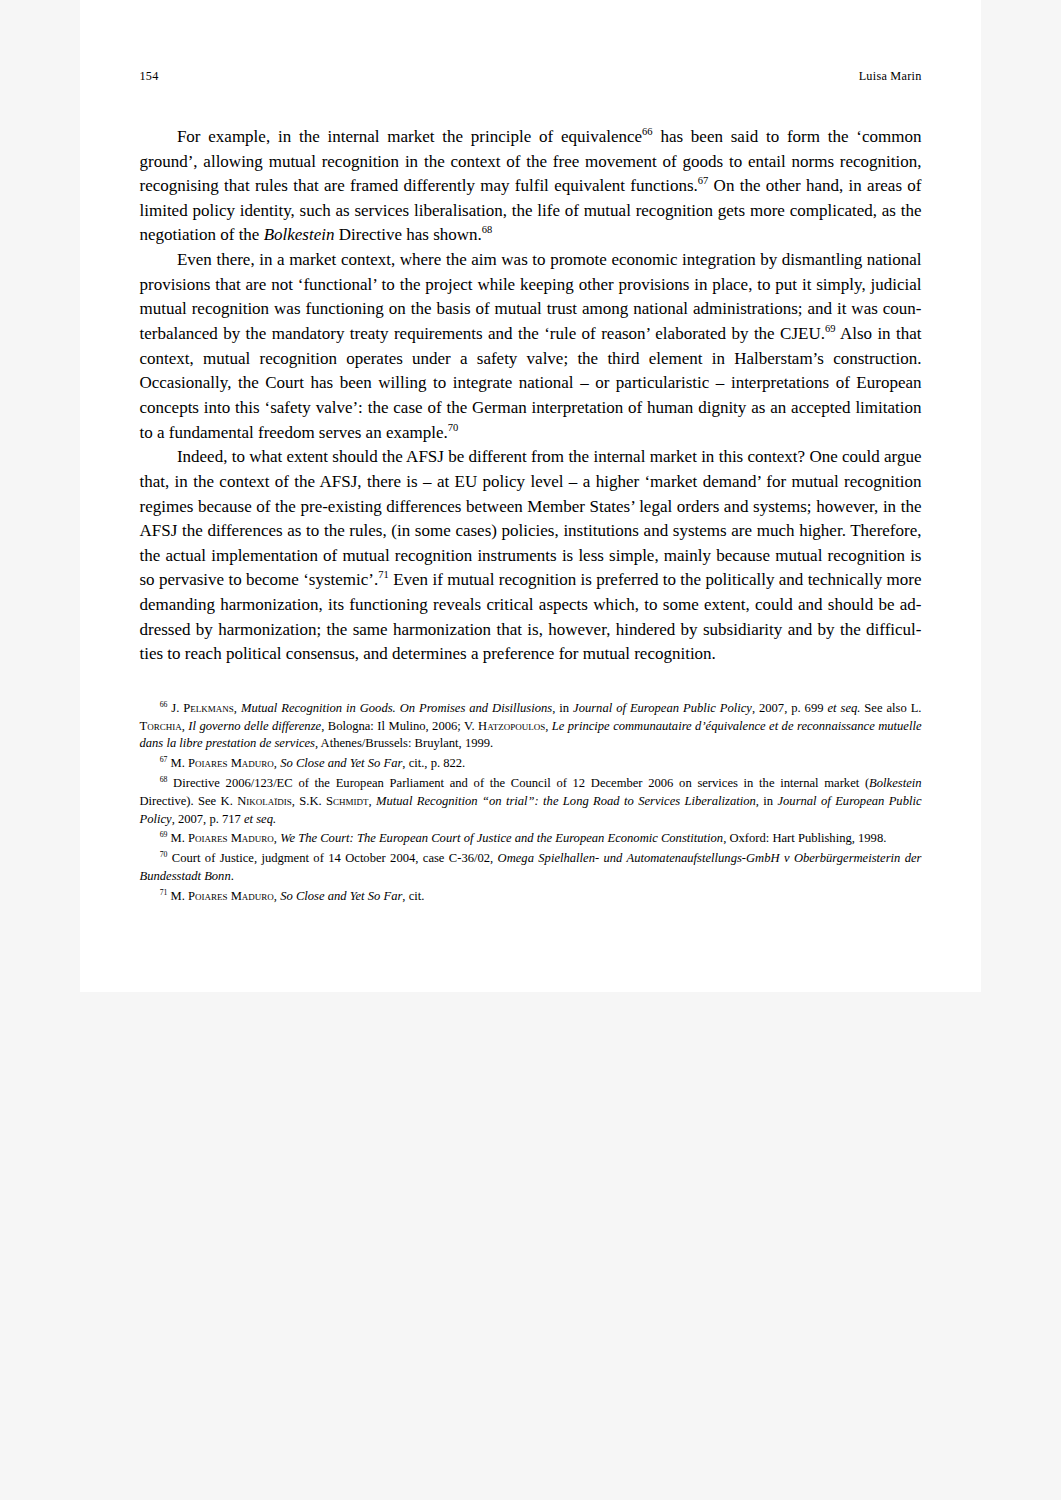154 Luisa Marin
For example, in the internal market the principle of equivalence66 has been said to form the ‘common ground’, allowing mutual recognition in the context of the free movement of goods to entail norms recognition, recognising that rules that are framed differently may fulfil equivalent functions.67 On the other hand, in areas of limited policy identity, such as services liberalisation, the life of mutual recognition gets more complicated, as the negotiation of the Bolkestein Directive has shown.68
Even there, in a market context, where the aim was to promote economic integration by dismantling national provisions that are not ‘functional’ to the project while keeping other provisions in place, to put it simply, judicial mutual recognition was functioning on the basis of mutual trust among national administrations; and it was counterbalanced by the mandatory treaty requirements and the ‘rule of reason’ elaborated by the CJEU.69 Also in that context, mutual recognition operates under a safety valve; the third element in Halberstam’s construction. Occasionally, the Court has been willing to integrate national – or particularistic – interpretations of European concepts into this ‘safety valve’: the case of the German interpretation of human dignity as an accepted limitation to a fundamental freedom serves an example.70
Indeed, to what extent should the AFSJ be different from the internal market in this context? One could argue that, in the context of the AFSJ, there is – at EU policy level – a higher ‘market demand’ for mutual recognition regimes because of the pre-existing differences between Member States’ legal orders and systems; however, in the AFSJ the differences as to the rules, (in some cases) policies, institutions and systems are much higher. Therefore, the actual implementation of mutual recognition instruments is less simple, mainly because mutual recognition is so pervasive to become ‘systemic’.71 Even if mutual recognition is preferred to the politically and technically more demanding harmonization, its functioning reveals critical aspects which, to some extent, could and should be addressed by harmonization; the same harmonization that is, however, hindered by subsidiarity and by the difficulties to reach political consensus, and determines a preference for mutual recognition.
66 J. Pelkmans, Mutual Recognition in Goods. On Promises and Disillusions, in Journal of European Public Policy, 2007, p. 699 et seq. See also L. Torchia, Il governo delle differenze, Bologna: Il Mulino, 2006; V. Hatzopoulos, Le principe communautaire d’équivalence et de reconnaissance mutuelle dans la libre prestation de services, Athenes/Brussels: Bruylant, 1999.
67 M. Poiares Maduro, So Close and Yet So Far, cit., p. 822.
68 Directive 2006/123/EC of the European Parliament and of the Council of 12 December 2006 on services in the internal market (Bolkestein Directive). See K. Nikolaïdis, S.K. Schmidt, Mutual Recognition “on trial”: the Long Road to Services Liberalization, in Journal of European Public Policy, 2007, p. 717 et seq.
69 M. Poiares Maduro, We The Court: The European Court of Justice and the European Economic Constitution, Oxford: Hart Publishing, 1998.
70 Court of Justice, judgment of 14 October 2004, case C-36/02, Omega Spielhallen- und Automatenaufstellungs-GmbH v Oberbürgermeisterin der Bundesstadt Bonn.
71 M. Poiares Maduro, So Close and Yet So Far, cit.